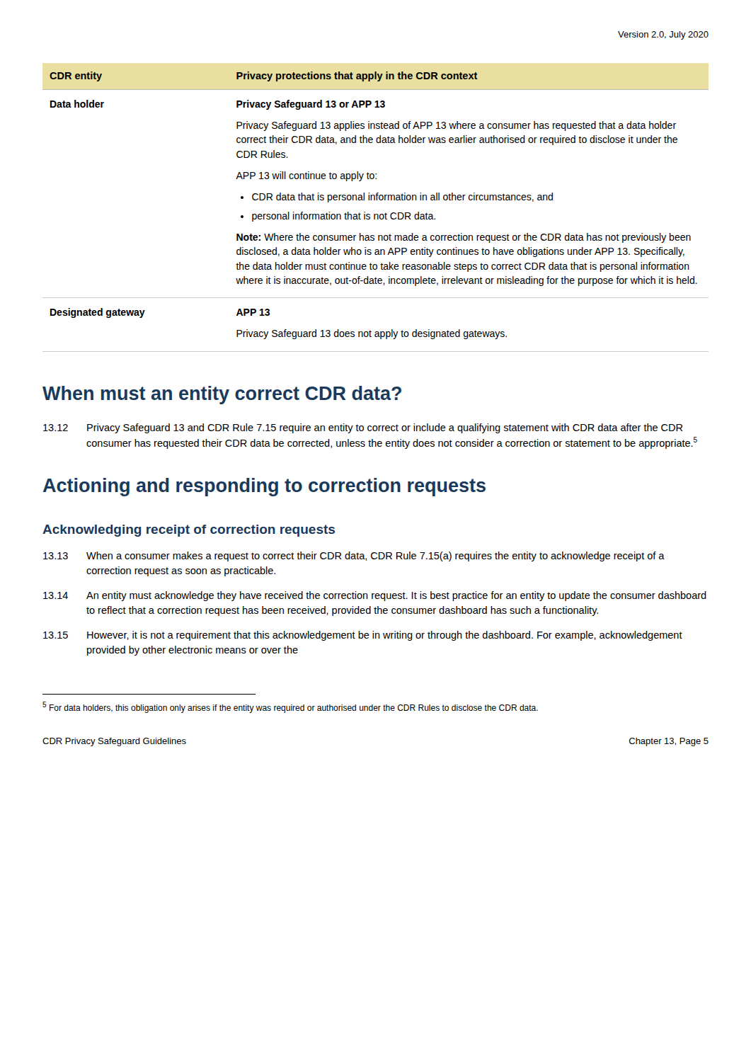Version 2.0, July 2020
| CDR entity | Privacy protections that apply in the CDR context |
| --- | --- |
| Data holder | Privacy Safeguard 13 or APP 13 Privacy Safeguard 13 applies instead of APP 13 where a consumer has requested that a data holder correct their CDR data, and the data holder was earlier authorised or required to disclose it under the CDR Rules. APP 13 will continue to apply to: CDR data that is personal information in all other circumstances, and personal information that is not CDR data. Note: Where the consumer has not made a correction request or the CDR data has not previously been disclosed, a data holder who is an APP entity continues to have obligations under APP 13. Specifically, the data holder must continue to take reasonable steps to correct CDR data that is personal information where it is inaccurate, out-of-date, incomplete, irrelevant or misleading for the purpose for which it is held. |
| Designated gateway | APP 13 Privacy Safeguard 13 does not apply to designated gateways. |
When must an entity correct CDR data?
13.12
Privacy Safeguard 13 and CDR Rule 7.15 require an entity to correct or include a qualifying statement with CDR data after the CDR consumer has requested their CDR data be corrected, unless the entity does not consider a correction or statement to be appropriate.5
Actioning and responding to correction requests
Acknowledging receipt of correction requests
13.13
When a consumer makes a request to correct their CDR data, CDR Rule 7.15(a) requires the entity to acknowledge receipt of a correction request as soon as practicable.
13.14
An entity must acknowledge they have received the correction request. It is best practice for an entity to update the consumer dashboard to reflect that a correction request has been received, provided the consumer dashboard has such a functionality.
13.15
However, it is not a requirement that this acknowledgement be in writing or through the dashboard. For example, acknowledgement provided by other electronic means or over the
5 For data holders, this obligation only arises if the entity was required or authorised under the CDR Rules to disclose the CDR data.
CDR Privacy Safeguard Guidelines
Chapter 13, Page 5